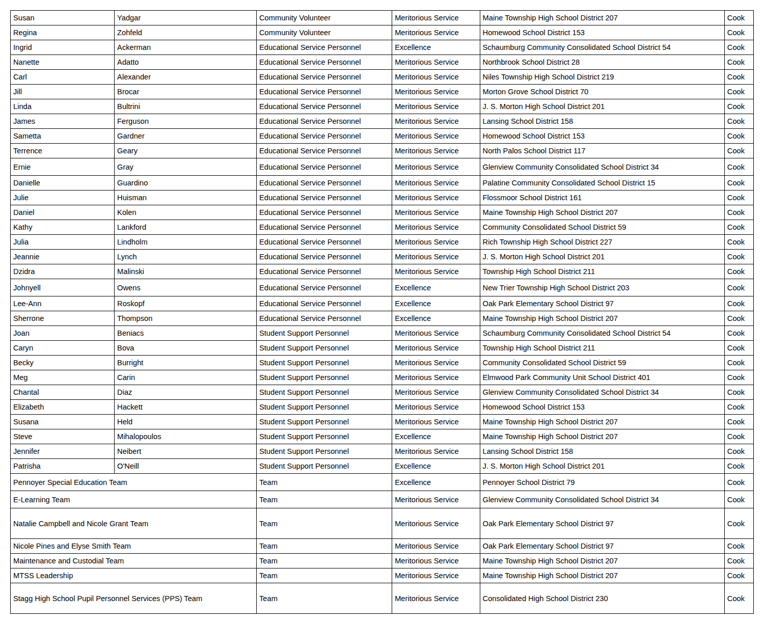| Susan | Yadgar | Community Volunteer | Meritorious Service | Maine Township High School District 207 | Cook |
| Regina | Zohfeld | Community Volunteer | Meritorious Service | Homewood School District 153 | Cook |
| Ingrid | Ackerman | Educational Service Personnel | Excellence | Schaumburg Community Consolidated School District 54 | Cook |
| Nanette | Adatto | Educational Service Personnel | Meritorious Service | Northbrook School District 28 | Cook |
| Carl | Alexander | Educational Service Personnel | Meritorious Service | Niles Township High School District 219 | Cook |
| Jill | Brocar | Educational Service Personnel | Meritorious Service | Morton Grove School District 70 | Cook |
| Linda | Bultrini | Educational Service Personnel | Meritorious Service | J. S. Morton High School District 201 | Cook |
| James | Ferguson | Educational Service Personnel | Meritorious Service | Lansing School District 158 | Cook |
| Sametta | Gardner | Educational Service Personnel | Meritorious Service | Homewood School District 153 | Cook |
| Terrence | Geary | Educational Service Personnel | Meritorious Service | North Palos School District 117 | Cook |
| Ernie | Gray | Educational Service Personnel | Meritorious Service | Glenview Community Consolidated School District 34 | Cook |
| Danielle | Guardino | Educational Service Personnel | Meritorious Service | Palatine Community Consolidated School District 15 | Cook |
| Julie | Huisman | Educational Service Personnel | Meritorious Service | Flossmoor School District 161 | Cook |
| Daniel | Kolen | Educational Service Personnel | Meritorious Service | Maine Township High School District 207 | Cook |
| Kathy | Lankford | Educational Service Personnel | Meritorious Service | Community Consolidated School District 59 | Cook |
| Julia | Lindholm | Educational Service Personnel | Meritorious Service | Rich Township High School District 227 | Cook |
| Jeannie | Lynch | Educational Service Personnel | Meritorious Service | J. S. Morton High School District 201 | Cook |
| Dzidra | Malinski | Educational Service Personnel | Meritorious Service | Township High School District 211 | Cook |
| Johnyell | Owens | Educational Service Personnel | Excellence | New Trier Township High School District 203 | Cook |
| Lee-Ann | Roskopf | Educational Service Personnel | Excellence | Oak Park Elementary School District 97 | Cook |
| Sherrone | Thompson | Educational Service Personnel | Excellence | Maine Township High School District 207 | Cook |
| Joan | Beniacs | Student Support Personnel | Meritorious Service | Schaumburg Community Consolidated School District 54 | Cook |
| Caryn | Bova | Student Support Personnel | Meritorious Service | Township High School District 211 | Cook |
| Becky | Burright | Student Support Personnel | Meritorious Service | Community Consolidated School District 59 | Cook |
| Meg | Carin | Student Support Personnel | Meritorious Service | Elmwood Park Community Unit School District 401 | Cook |
| Chantal | Diaz | Student Support Personnel | Meritorious Service | Glenview Community Consolidated School District 34 | Cook |
| Elizabeth | Hackett | Student Support Personnel | Meritorious Service | Homewood School District 153 | Cook |
| Susana | Held | Student Support Personnel | Meritorious Service | Maine Township High School District 207 | Cook |
| Steve | Mihalopoulos | Student Support Personnel | Excellence | Maine Township High School District 207 | Cook |
| Jennifer | Neibert | Student Support Personnel | Meritorious Service | Lansing School District 158 | Cook |
| Patrisha | O'Neill | Student Support Personnel | Excellence | J. S. Morton High School District 201 | Cook |
| Pennoyer Special Education Team | Team | Excellence | Pennoyer School District 79 | Cook |
| E-Learning Team | Team | Meritorious Service | Glenview Community Consolidated School District 34 | Cook |
| Natalie Campbell and Nicole Grant Team | Team | Meritorious Service | Oak Park Elementary School District 97 | Cook |
| Nicole Pines and Elyse Smith Team | Team | Meritorious Service | Oak Park Elementary School District 97 | Cook |
| Maintenance and Custodial Team | Team | Meritorious Service | Maine Township High School District 207 | Cook |
| MTSS Leadership | Team | Meritorious Service | Maine Township High School District 207 | Cook |
| Stagg High School Pupil Personnel Services (PPS) Team | Team | Meritorious Service | Consolidated High School District 230 | Cook |